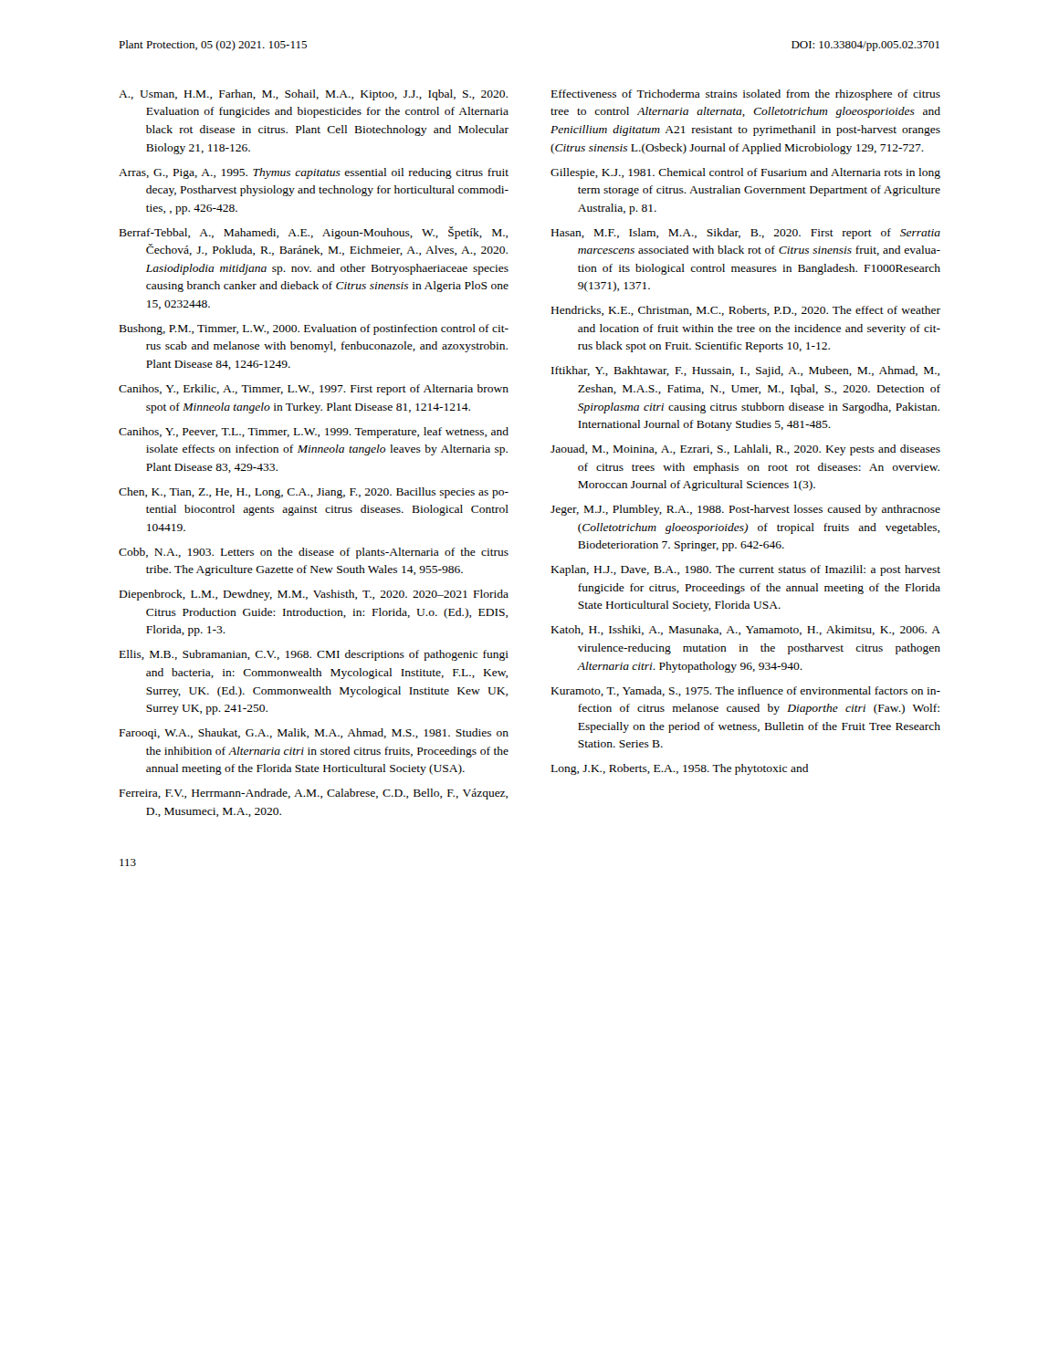Plant Protection, 05 (02) 2021. 105-115 DOI: 10.33804/pp.005.02.3701
A., Usman, H.M., Farhan, M., Sohail, M.A., Kiptoo, J.J., Iqbal, S., 2020. Evaluation of fungicides and biopesticides for the control of Alternaria black rot disease in citrus. Plant Cell Biotechnology and Molecular Biology 21, 118-126.
Arras, G., Piga, A., 1995. Thymus capitatus essential oil reducing citrus fruit decay, Postharvest physiology and technology for horticultural commodities, , pp. 426-428.
Berraf-Tebbal, A., Mahamedi, A.E., Aigoun-Mouhous, W., Špetík, M., Čechová, J., Pokluda, R., Baránek, M., Eichmeier, A., Alves, A., 2020. Lasiodiplodia mitidjana sp. nov. and other Botryosphaeriaceae species causing branch canker and dieback of Citrus sinensis in Algeria PloS one 15, 0232448.
Bushong, P.M., Timmer, L.W., 2000. Evaluation of postinfection control of citrus scab and melanose with benomyl, fenbuconazole, and azoxystrobin. Plant Disease 84, 1246-1249.
Canihos, Y., Erkilic, A., Timmer, L.W., 1997. First report of Alternaria brown spot of Minneola tangelo in Turkey. Plant Disease 81, 1214-1214.
Canihos, Y., Peever, T.L., Timmer, L.W., 1999. Temperature, leaf wetness, and isolate effects on infection of Minneola tangelo leaves by Alternaria sp. Plant Disease 83, 429-433.
Chen, K., Tian, Z., He, H., Long, C.A., Jiang, F., 2020. Bacillus species as potential biocontrol agents against citrus diseases. Biological Control 104419.
Cobb, N.A., 1903. Letters on the disease of plants-Alternaria of the citrus tribe. The Agriculture Gazette of New South Wales 14, 955-986.
Diepenbrock, L.M., Dewdney, M.M., Vashisth, T., 2020. 2020–2021 Florida Citrus Production Guide: Introduction, in: Florida, U.o. (Ed.), EDIS, Florida, pp. 1-3.
Ellis, M.B., Subramanian, C.V., 1968. CMI descriptions of pathogenic fungi and bacteria, in: Commonwealth Mycological Institute, F.L., Kew, Surrey, UK. (Ed.). Commonwealth Mycological Institute Kew UK, Surrey UK, pp. 241-250.
Farooqi, W.A., Shaukat, G.A., Malik, M.A., Ahmad, M.S., 1981. Studies on the inhibition of Alternaria citri in stored citrus fruits, Proceedings of the annual meeting of the Florida State Horticultural Society (USA).
Ferreira, F.V., Herrmann-Andrade, A.M., Calabrese, C.D., Bello, F., Vázquez, D., Musumeci, M.A., 2020.
Effectiveness of Trichoderma strains isolated from the rhizosphere of citrus tree to control Alternaria alternata, Colletotrichum gloeosporioides and Penicillium digitatum A21 resistant to pyrimethanil in post-harvest oranges (Citrus sinensis L.(Osbeck) Journal of Applied Microbiology 129, 712-727.
Gillespie, K.J., 1981. Chemical control of Fusarium and Alternaria rots in long term storage of citrus. Australian Government Department of Agriculture Australia, p. 81.
Hasan, M.F., Islam, M.A., Sikdar, B., 2020. First report of Serratia marcescens associated with black rot of Citrus sinensis fruit, and evaluation of its biological control measures in Bangladesh. F1000Research 9(1371), 1371.
Hendricks, K.E., Christman, M.C., Roberts, P.D., 2020. The effect of weather and location of fruit within the tree on the incidence and severity of citrus black spot on Fruit. Scientific Reports 10, 1-12.
Iftikhar, Y., Bakhtawar, F., Hussain, I., Sajid, A., Mubeen, M., Ahmad, M., Zeshan, M.A.S., Fatima, N., Umer, M., Iqbal, S., 2020. Detection of Spiroplasma citri causing citrus stubborn disease in Sargodha, Pakistan. International Journal of Botany Studies 5, 481-485.
Jaouad, M., Moinina, A., Ezrari, S., Lahlali, R., 2020. Key pests and diseases of citrus trees with emphasis on root rot diseases: An overview. Moroccan Journal of Agricultural Sciences 1(3).
Jeger, M.J., Plumbley, R.A., 1988. Post-harvest losses caused by anthracnose (Colletotrichum gloeosporioides) of tropical fruits and vegetables, Biodeterioration 7. Springer, pp. 642-646.
Kaplan, H.J., Dave, B.A., 1980. The current status of Imazilil: a post harvest fungicide for citrus, Proceedings of the annual meeting of the Florida State Horticultural Society, Florida USA.
Katoh, H., Isshiki, A., Masunaka, A., Yamamoto, H., Akimitsu, K., 2006. A virulence-reducing mutation in the postharvest citrus pathogen Alternaria citri. Phytopathology 96, 934-940.
Kuramoto, T., Yamada, S., 1975. The influence of environmental factors on infection of citrus melanose caused by Diaporthe citri (Faw.) Wolf: Especially on the period of wetness, Bulletin of the Fruit Tree Research Station. Series B.
Long, J.K., Roberts, E.A., 1958. The phytotoxic and
113